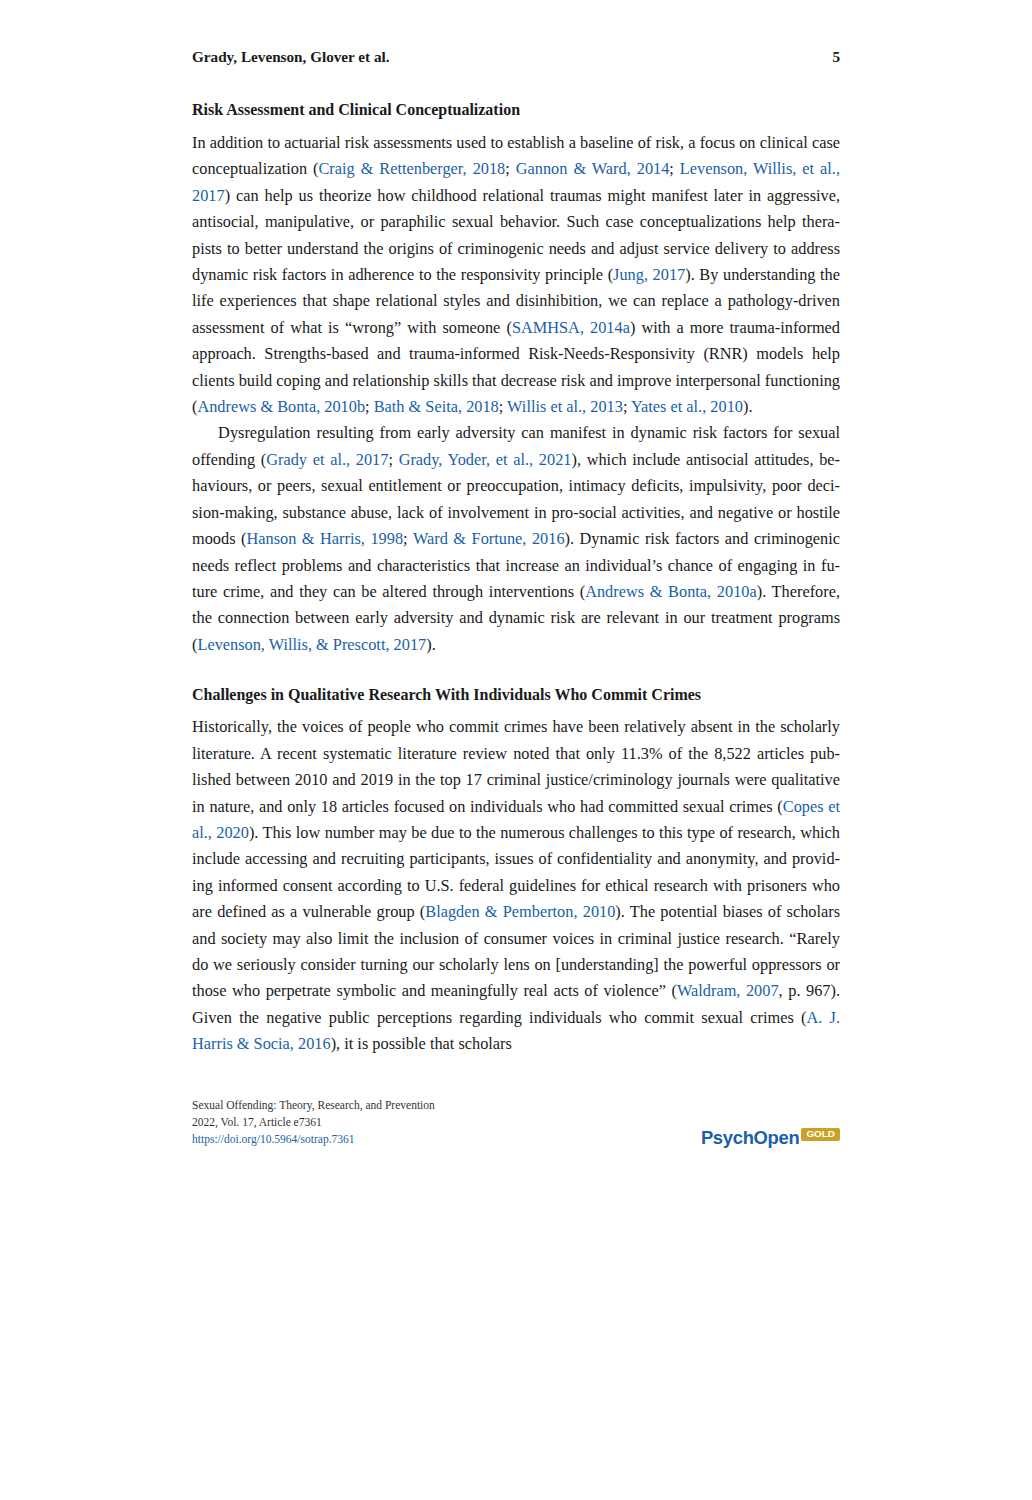Grady, Levenson, Glover et al. 5
Risk Assessment and Clinical Conceptualization
In addition to actuarial risk assessments used to establish a baseline of risk, a focus on clinical case conceptualization (Craig & Rettenberger, 2018; Gannon & Ward, 2014; Levenson, Willis, et al., 2017) can help us theorize how childhood relational traumas might manifest later in aggressive, antisocial, manipulative, or paraphilic sexual behavior. Such case conceptualizations help therapists to better understand the origins of criminogenic needs and adjust service delivery to address dynamic risk factors in adherence to the responsivity principle (Jung, 2017). By understanding the life experiences that shape relational styles and disinhibition, we can replace a pathology-driven assessment of what is “wrong” with someone (SAMHSA, 2014a) with a more trauma-informed approach. Strengths-based and trauma-informed Risk-Needs-Responsivity (RNR) models help clients build coping and relationship skills that decrease risk and improve interpersonal functioning (Andrews & Bonta, 2010b; Bath & Seita, 2018; Willis et al., 2013; Yates et al., 2010).
Dysregulation resulting from early adversity can manifest in dynamic risk factors for sexual offending (Grady et al., 2017; Grady, Yoder, et al., 2021), which include antisocial attitudes, behaviours, or peers, sexual entitlement or preoccupation, intimacy deficits, impulsivity, poor decision-making, substance abuse, lack of involvement in pro-social activities, and negative or hostile moods (Hanson & Harris, 1998; Ward & Fortune, 2016). Dynamic risk factors and criminogenic needs reflect problems and characteristics that increase an individual’s chance of engaging in future crime, and they can be altered through interventions (Andrews & Bonta, 2010a). Therefore, the connection between early adversity and dynamic risk are relevant in our treatment programs (Levenson, Willis, & Prescott, 2017).
Challenges in Qualitative Research With Individuals Who Commit Crimes
Historically, the voices of people who commit crimes have been relatively absent in the scholarly literature. A recent systematic literature review noted that only 11.3% of the 8,522 articles published between 2010 and 2019 in the top 17 criminal justice/criminology journals were qualitative in nature, and only 18 articles focused on individuals who had committed sexual crimes (Copes et al., 2020). This low number may be due to the numerous challenges to this type of research, which include accessing and recruiting participants, issues of confidentiality and anonymity, and providing informed consent according to U.S. federal guidelines for ethical research with prisoners who are defined as a vulnerable group (Blagden & Pemberton, 2010). The potential biases of scholars and society may also limit the inclusion of consumer voices in criminal justice research. “Rarely do we seriously consider turning our scholarly lens on [understanding] the powerful oppressors or those who perpetrate symbolic and meaningfully real acts of violence” (Waldram, 2007, p. 967). Given the negative public perceptions regarding individuals who commit sexual crimes (A. J. Harris & Socia, 2016), it is possible that scholars
Sexual Offending: Theory, Research, and Prevention
2022, Vol. 17, Article e7361
https://doi.org/10.5964/sotrap.7361
PsychOpen GOLD